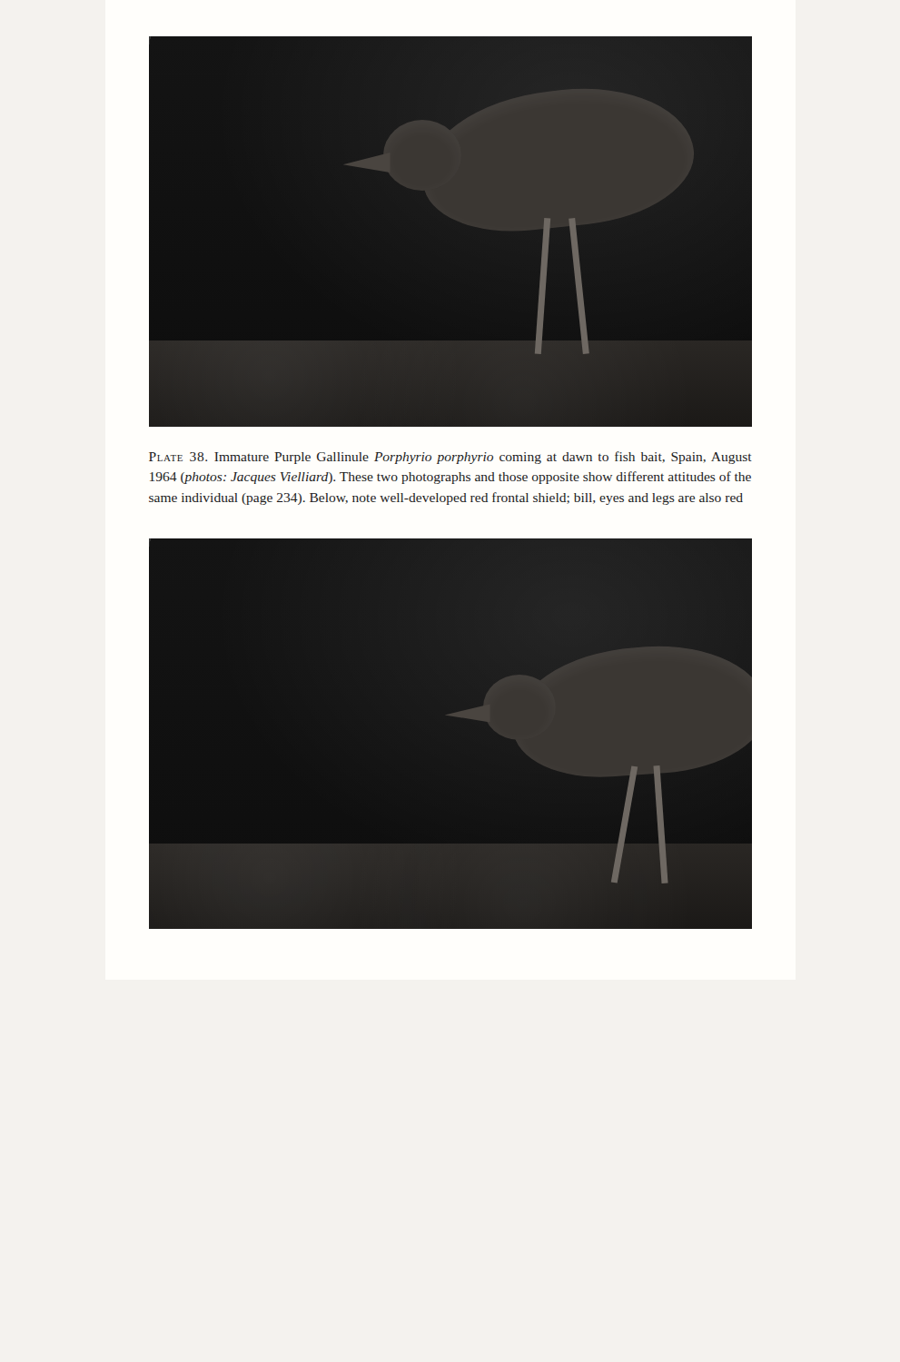Plate 38. Immature Purple Gallinule Porphyrio porphyrio coming at dawn to fish bait, Spain, August 1964 (photos: Jacques Vielliard). These two photographs and those opposite show different attitudes of the same individual (page 234). Below, note well-developed red frontal shield; bill, eyes and legs are also red